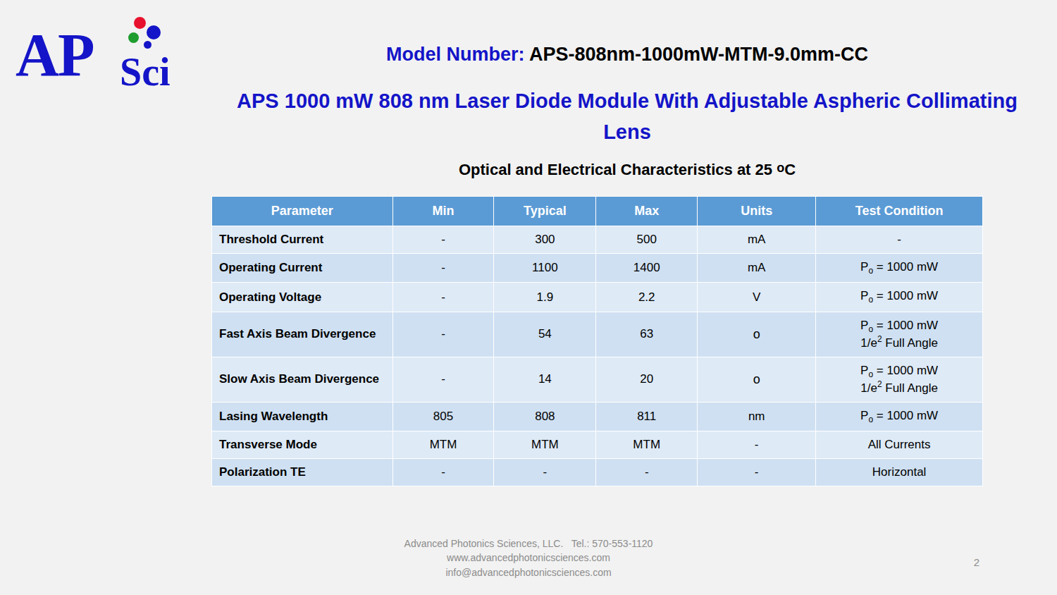AP Sci
Model Number: APS-808nm-1000mW-MTM-9.0mm-CC
APS 1000 mW 808 nm Laser Diode Module With Adjustable Aspheric Collimating Lens
Optical and Electrical Characteristics at 25 o C
| Parameter | Min | Typical | Max | Units | Test Condition |
| --- | --- | --- | --- | --- | --- |
| Threshold Current | - | 300 | 500 | mA | - |
| Operating Current | - | 1100 | 1400 | mA | P o = 1000 mW |
| Operating Voltage | - | 1.9 | 2.2 | V | P o = 1000 mW |
| Fast Axis Beam Divergence | - | 54 | 63 | o | P o = 1000 mW 1/e 2 Full Angle |
| Slow Axis Beam Divergence | - | 14 | 20 | o | P o = 1000 mW 1/e 2 Full Angle |
| Lasing Wavelength | 805 | 808 | 811 | nm | P o = 1000 mW |
| Transverse Mode | MTM | MTM | MTM | - | All Currents |
| Polarization TE | - | - | - | - | Horizontal |
Advanced Photonics Sciences, LLC. Tel.: 570-553-1120
www.advancedphotonicsciences.com
info@advancedphotonicsciences.com
2